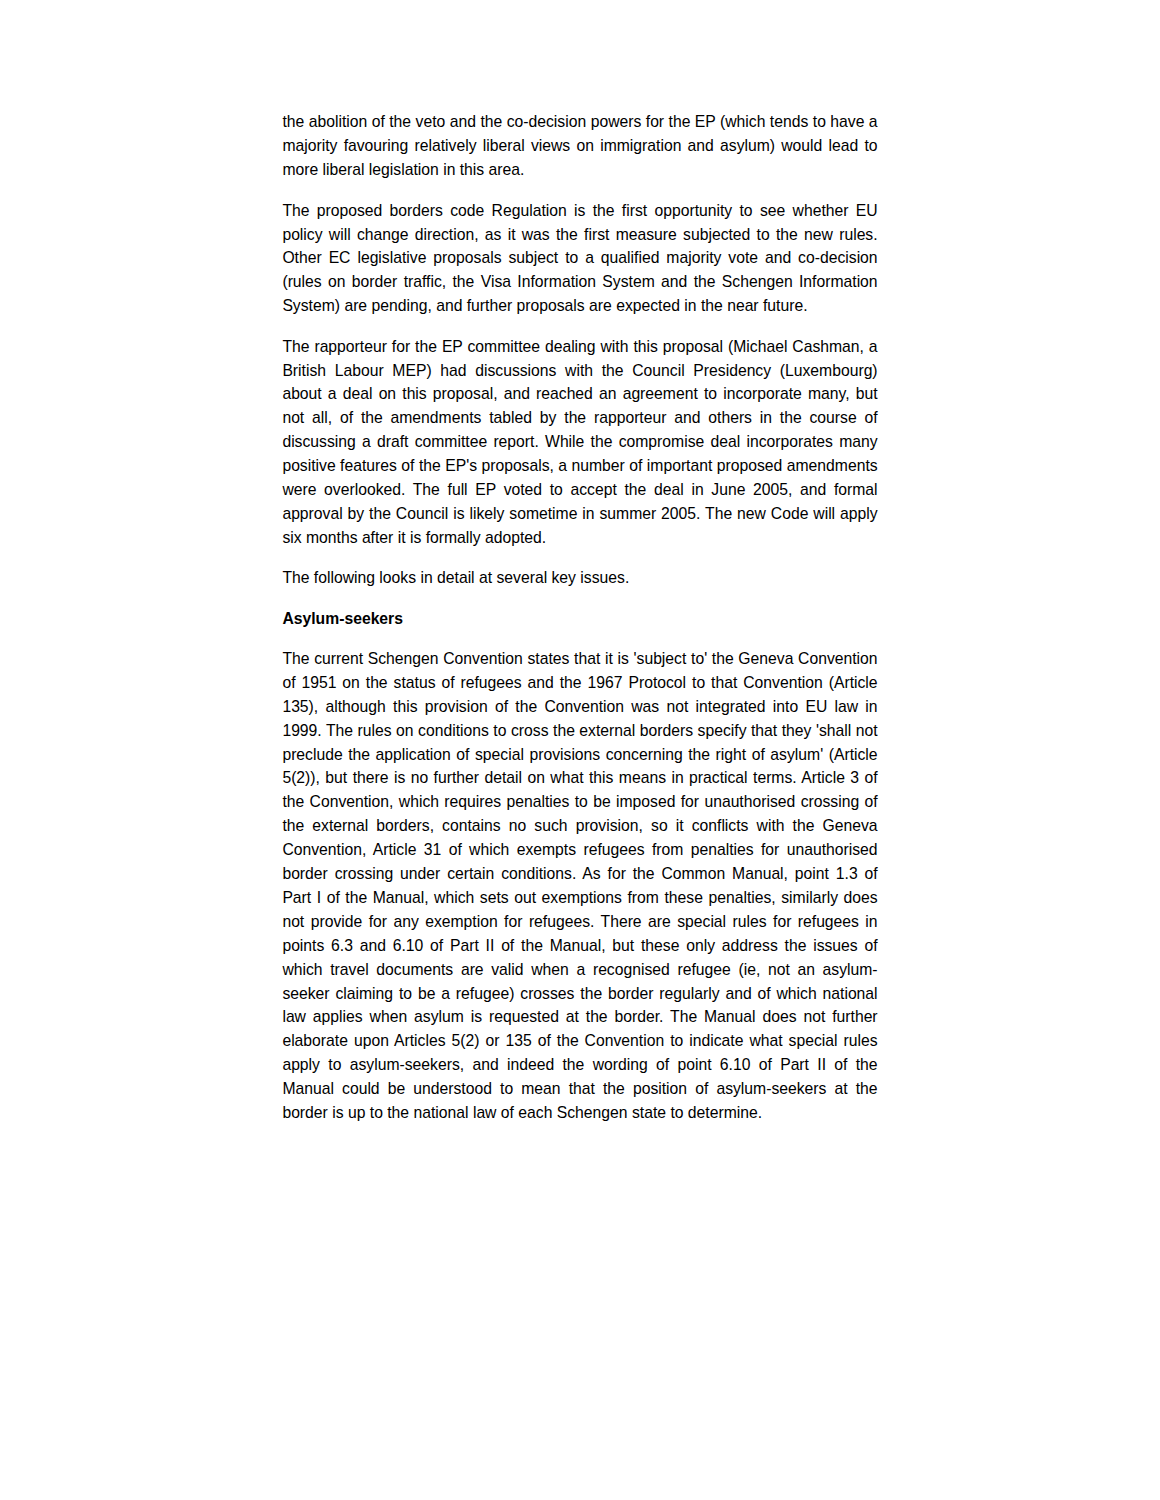the abolition of the veto and the co-decision powers for the EP (which tends to have a majority favouring relatively liberal views on immigration and asylum) would lead to more liberal legislation in this area.
The proposed borders code Regulation is the first opportunity to see whether EU policy will change direction, as it was the first measure subjected to the new rules. Other EC legislative proposals subject to a qualified majority vote and co-decision (rules on border traffic, the Visa Information System and the Schengen Information System) are pending, and further proposals are expected in the near future.
The rapporteur for the EP committee dealing with this proposal (Michael Cashman, a British Labour MEP) had discussions with the Council Presidency (Luxembourg) about a deal on this proposal, and reached an agreement to incorporate many, but not all, of the amendments tabled by the rapporteur and others in the course of discussing a draft committee report. While the compromise deal incorporates many positive features of the EP's proposals, a number of important proposed amendments were overlooked. The full EP voted to accept the deal in June 2005, and formal approval by the Council is likely sometime in summer 2005. The new Code will apply six months after it is formally adopted.
The following looks in detail at several key issues.
Asylum-seekers
The current Schengen Convention states that it is 'subject to' the Geneva Convention of 1951 on the status of refugees and the 1967 Protocol to that Convention (Article 135), although this provision of the Convention was not integrated into EU law in 1999. The rules on conditions to cross the external borders specify that they 'shall not preclude the application of special provisions concerning the right of asylum' (Article 5(2)), but there is no further detail on what this means in practical terms. Article 3 of the Convention, which requires penalties to be imposed for unauthorised crossing of the external borders, contains no such provision, so it conflicts with the Geneva Convention, Article 31 of which exempts refugees from penalties for unauthorised border crossing under certain conditions. As for the Common Manual, point 1.3 of Part I of the Manual, which sets out exemptions from these penalties, similarly does not provide for any exemption for refugees. There are special rules for refugees in points 6.3 and 6.10 of Part II of the Manual, but these only address the issues of which travel documents are valid when a recognised refugee (ie, not an asylum-seeker claiming to be a refugee) crosses the border regularly and of which national law applies when asylum is requested at the border. The Manual does not further elaborate upon Articles 5(2) or 135 of the Convention to indicate what special rules apply to asylum-seekers, and indeed the wording of point 6.10 of Part II of the Manual could be understood to mean that the position of asylum-seekers at the border is up to the national law of each Schengen state to determine.